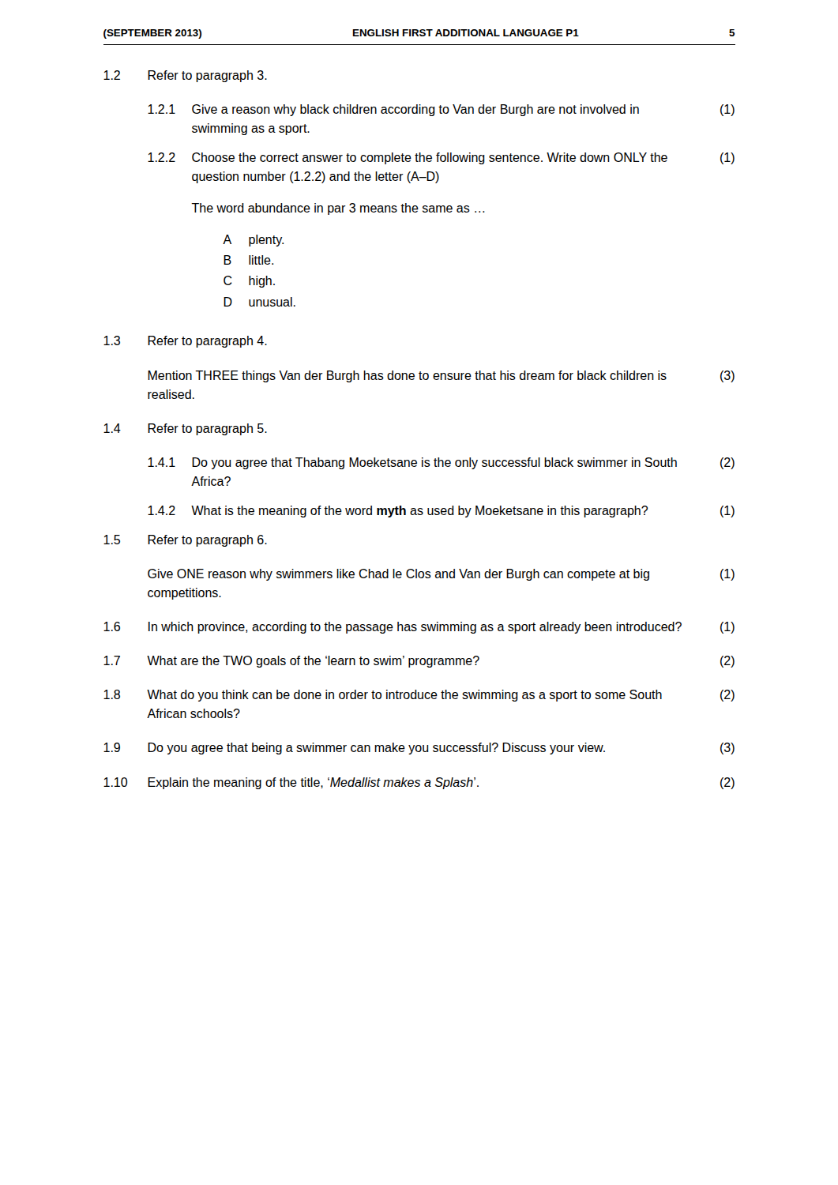(SEPTEMBER 2013) ENGLISH FIRST ADDITIONAL LANGUAGE P1 5
1.2
Refer to paragraph 3.
1.2.1
Give a reason why black children according to Van der Burgh are not involved in swimming as a sport.
(1)
1.2.2
Choose the correct answer to complete the following sentence. Write down ONLY the question number (1.2.2) and the letter (A–D)
The word abundance in par 3 means the same as …
Aplenty.
Blittle.
Chigh.
Dunusual.
(1)
1.3
Refer to paragraph 4.
Mention THREE things Van der Burgh has done to ensure that his dream for black children is realised.
(3)
1.4
Refer to paragraph 5.
1.4.1
Do you agree that Thabang Moeketsane is the only successful black swimmer in South Africa?
(2)
1.4.2
What is the meaning of the word myth as used by Moeketsane in this paragraph?
(1)
1.5
Refer to paragraph 6.
Give ONE reason why swimmers like Chad le Clos and Van der Burgh can compete at big competitions.
(1)
1.6
In which province, according to the passage has swimming as a sport already been introduced?
(1)
1.7
What are the TWO goals of the ‘learn to swim’ programme?
(2)
1.8
What do you think can be done in order to introduce the swimming as a sport to some South African schools?
(2)
1.9
Do you agree that being a swimmer can make you successful? Discuss your view.
(3)
1.10
Explain the meaning of the title, ‘Medallist makes a Splash’.
(2)